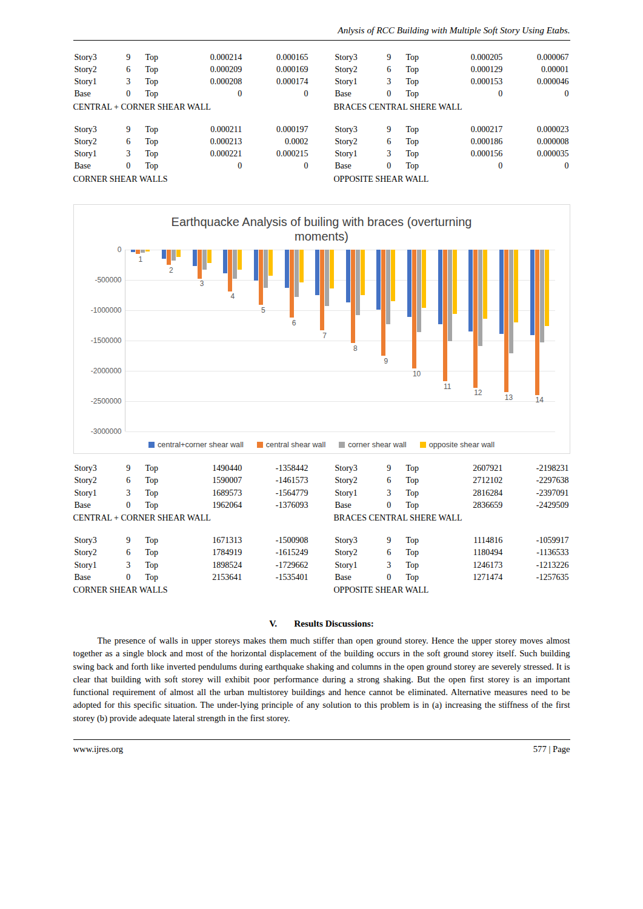Anlysis of RCC Building with Multiple Soft Story Using Etabs.
| Story3 | 9 | Top | 0.000214 | 0.000165 |
| Story2 | 6 | Top | 0.000209 | 0.000169 |
| Story1 | 3 | Top | 0.000208 | 0.000174 |
| Base | 0 | Top | 0 | 0 |
CENTRAL + CORNER SHEAR WALL
| Story3 | 9 | Top | 0.000205 | 0.000067 |
| Story2 | 6 | Top | 0.000129 | 0.00001 |
| Story1 | 3 | Top | 0.000153 | 0.000046 |
| Base | 0 | Top | 0 | 0 |
BRACES CENTRAL SHERE WALL
| Story3 | 9 | Top | 0.000211 | 0.000197 |
| Story2 | 6 | Top | 0.000213 | 0.0002 |
| Story1 | 3 | Top | 0.000221 | 0.000215 |
| Base | 0 | Top | 0 | 0 |
CORNER SHEAR WALLS
| Story3 | 9 | Top | 0.000217 | 0.000023 |
| Story2 | 6 | Top | 0.000186 | 0.000008 |
| Story1 | 3 | Top | 0.000156 | 0.000035 |
| Base | 0 | Top | 0 | 0 |
OPPOSITE SHEAR WALL
Earthquacke Analysis of builing with braces (overturning
moments)
0
-500000
-1000000
-1500000
-2000000
-2500000
-3000000
1
2
3
4
5
6
7
8
9
10
11
12
13
14
central+corner shear wall
central shear wall
corner shear wall
opposite shear wall
| Story3 | 9 | Top | 1490440 | -1358442 |
| Story2 | 6 | Top | 1590007 | -1461573 |
| Story1 | 3 | Top | 1689573 | -1564779 |
| Base | 0 | Top | 1962064 | -1376093 |
CENTRAL + CORNER SHEAR WALL
| Story3 | 9 | Top | 2607921 | -2198231 |
| Story2 | 6 | Top | 2712102 | -2297638 |
| Story1 | 3 | Top | 2816284 | -2397091 |
| Base | 0 | Top | 2836659 | -2429509 |
BRACES CENTRAL SHERE WALL
| Story3 | 9 | Top | 1671313 | -1500908 |
| Story2 | 6 | Top | 1784919 | -1615249 |
| Story1 | 3 | Top | 1898524 | -1729662 |
| Base | 0 | Top | 2153641 | -1535401 |
CORNER SHEAR WALLS
| Story3 | 9 | Top | 1114816 | -1059917 |
| Story2 | 6 | Top | 1180494 | -1136533 |
| Story1 | 3 | Top | 1246173 | -1213226 |
| Base | 0 | Top | 1271474 | -1257635 |
OPPOSITE SHEAR WALL
V. Results Discussions:
The presence of walls in upper storeys makes them much stiffer than open ground storey. Hence the upper storey moves almost together as a single block and most of the horizontal displacement of the building occurs in the soft ground storey itself. Such building swing back and forth like inverted pendulums during earthquake shaking and columns in the open ground storey are severely stressed. It is clear that building with soft storey will exhibit poor performance during a strong shaking. But the open first storey is an important functional requirement of almost all the urban multistorey buildings and hence cannot be eliminated. Alternative measures need to be adopted for this specific situation. The under-lying principle of any solution to this problem is in (a) increasing the stiffness of the first storey (b) provide adequate lateral strength in the first storey.
www.ijres.org 577 | Page